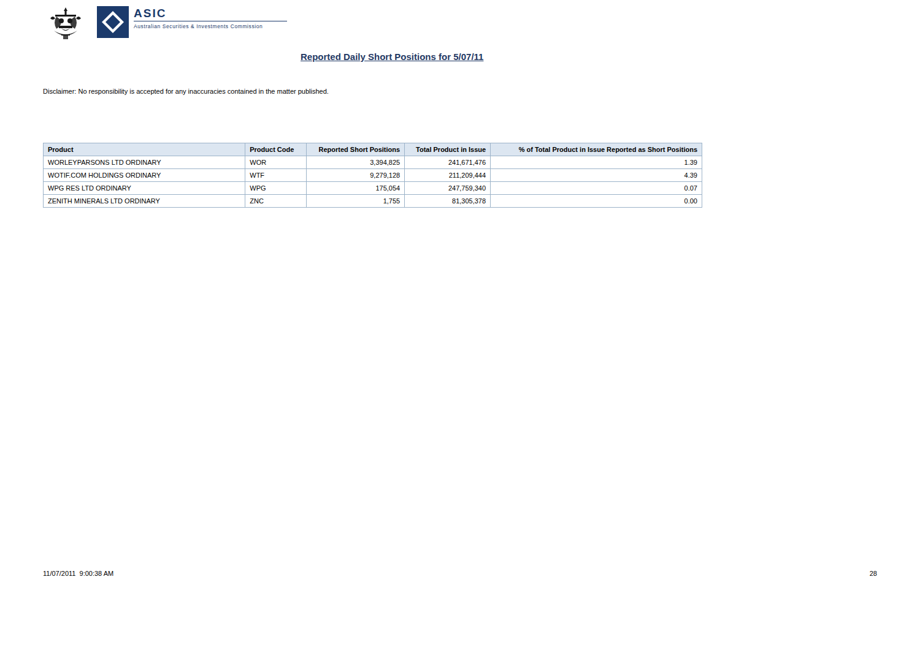ASIC
Australian Securities & Investments Commission
Reported Daily Short Positions for 5/07/11
Disclaimer: No responsibility is accepted for any inaccuracies contained in the matter published.
| Product | Product Code | Reported Short Positions | Total Product in Issue | % of Total Product in Issue Reported as Short Positions |
| --- | --- | --- | --- | --- |
| WORLEYPARSONS LTD ORDINARY | WOR | 3,394,825 | 241,671,476 | 1.39 |
| WOTIF.COM HOLDINGS ORDINARY | WTF | 9,279,128 | 211,209,444 | 4.39 |
| WPG RES LTD ORDINARY | WPG | 175,054 | 247,759,340 | 0.07 |
| ZENITH MINERALS LTD ORDINARY | ZNC | 1,755 | 81,305,378 | 0.00 |
11/07/2011 9:00:38 AM
28